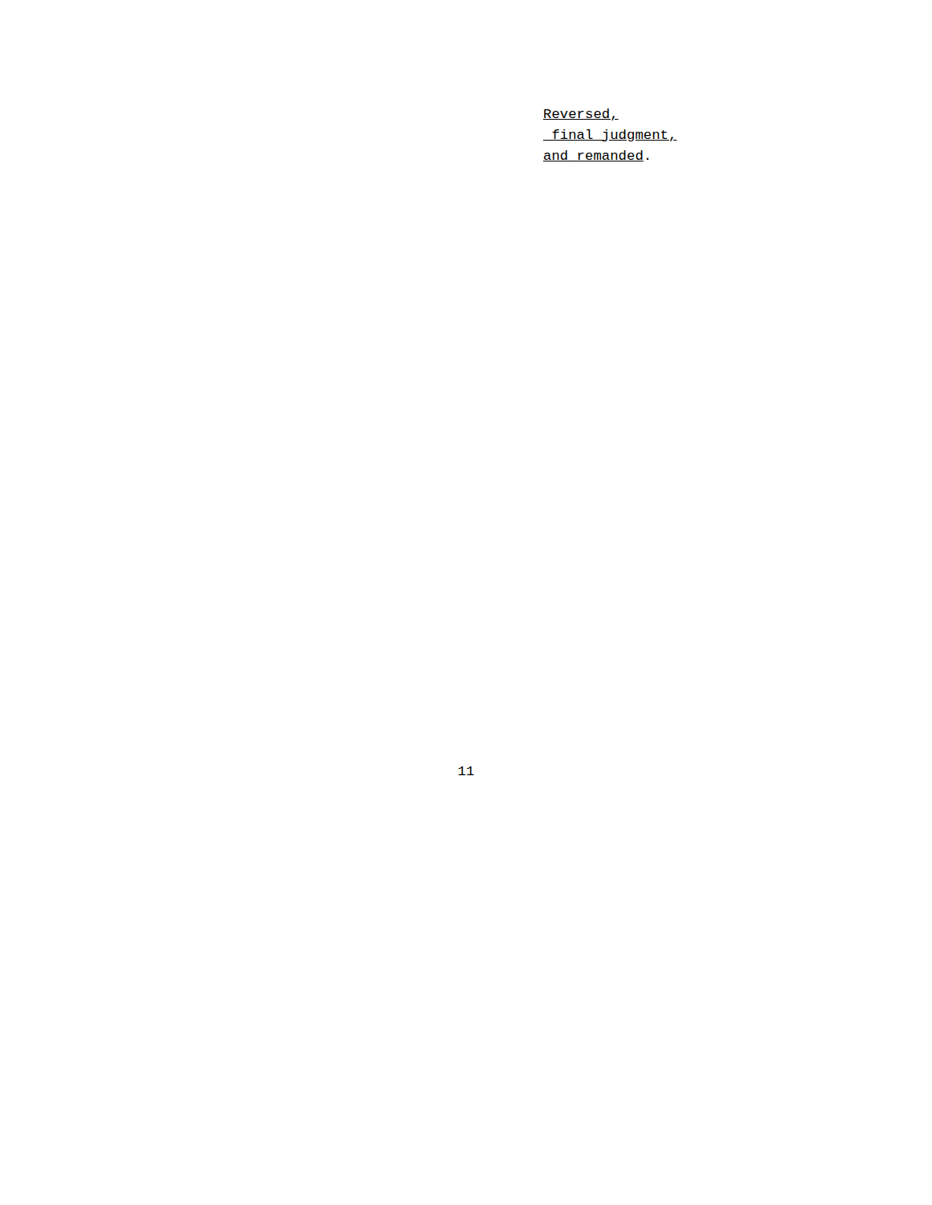Reversed,
final judgment,
and remanded.
11